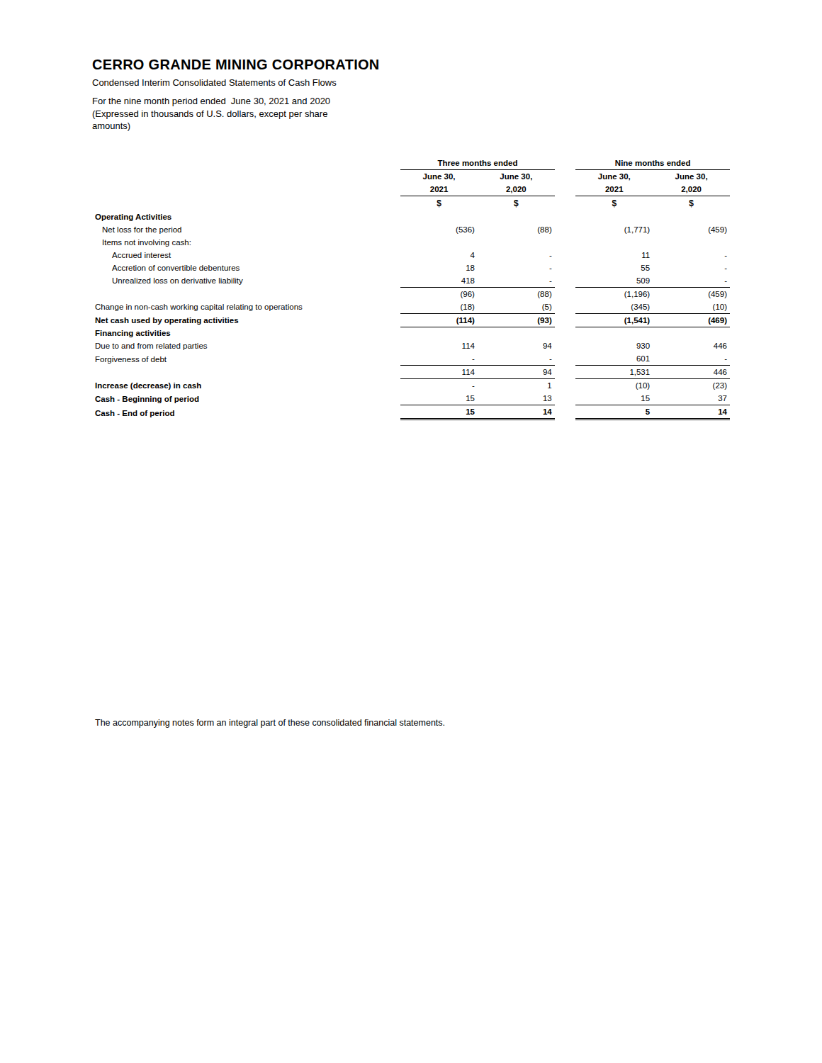CERRO GRANDE MINING CORPORATION
Condensed Interim Consolidated Statements of Cash Flows
For the nine month period ended June 30, 2021 and 2020
(Expressed in thousands of U.S. dollars, except per share
amounts)
| | Three months ended | | Nine months ended |
| | June 30, | June 30, | | June 30, | June 30, |
| | 2021 | 2,020 | | 2021 | 2,020 |
| | $ | $ | | $ | $ |
| Operating Activities | | | | | |
| Net loss for the period | (536) | (88) | | (1,771) | (459) |
| Items not involving cash: | | | | | |
| Accrued interest | 4 | - | | 11 | - |
| Accretion of convertible debentures | 18 | - | | 55 | - |
| Unrealized loss on derivative liability | 418 | - | | 509 | - |
| | (96) | (88) | | (1,196) | (459) |
| Change in non-cash working capital relating to operations | (18) | (5) | | (345) | (10) |
| Net cash used by operating activities | (114) | (93) | | (1,541) | (469) |
| Financing activities | | | | | |
| Due to and from related parties | 114 | 94 | | 930 | 446 |
| Forgiveness of debt | - | - | | 601 | - |
| | 114 | 94 | | 1,531 | 446 |
| Increase (decrease) in cash | - | 1 | | (10) | (23) |
| Cash - Beginning of period | 15 | 13 | | 15 | 37 |
| Cash - End of period | 15 | 14 | | 5 | 14 |
The accompanying notes form an integral part of these consolidated financial statements.